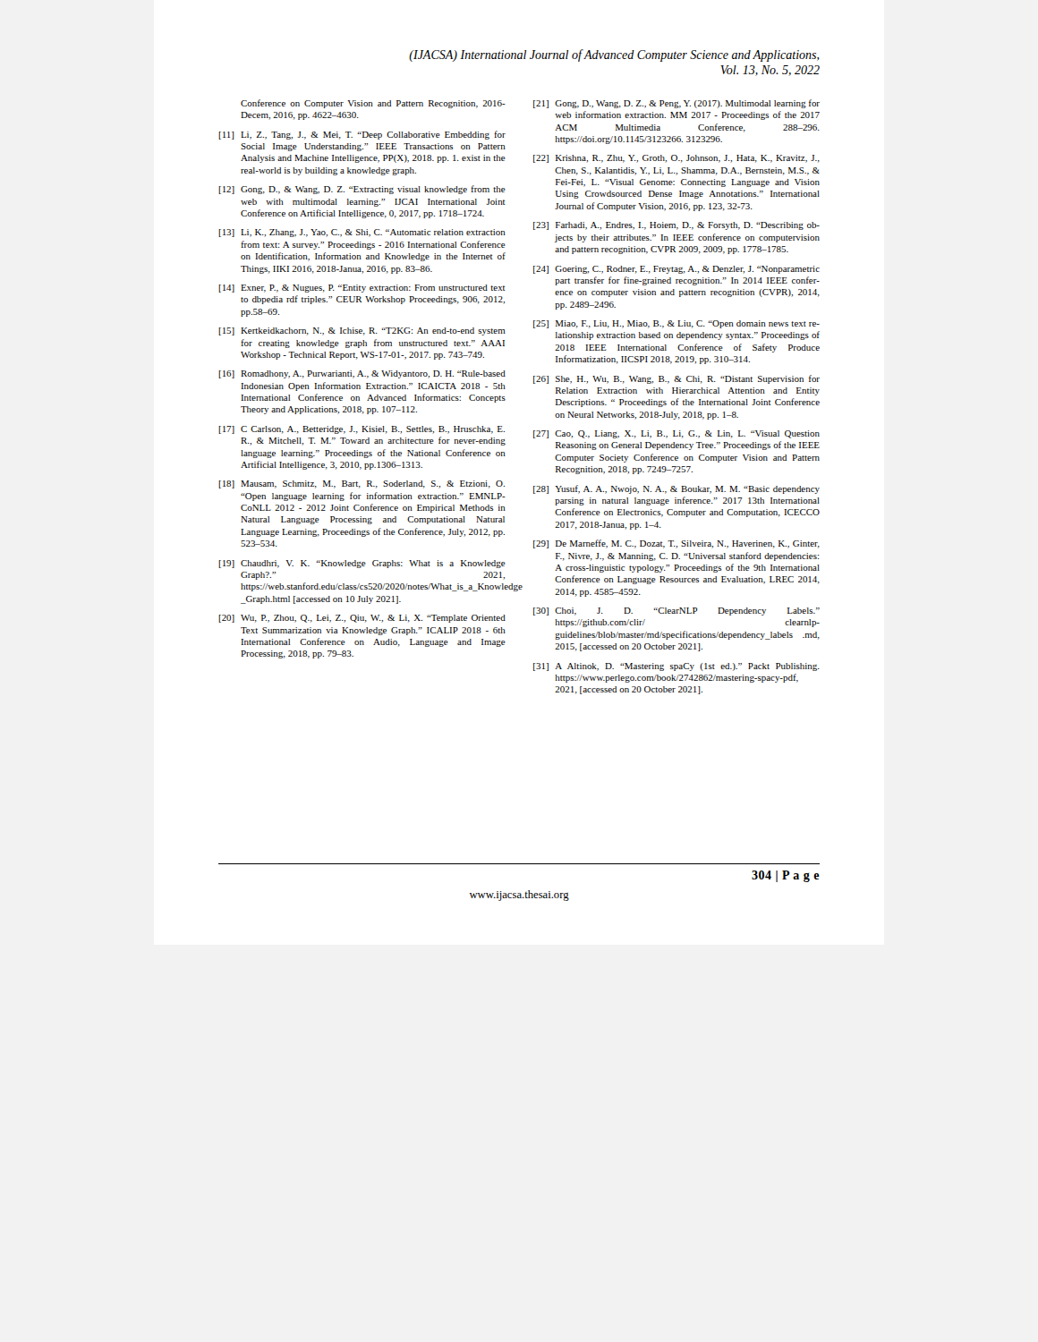(IJACSA) International Journal of Advanced Computer Science and Applications, Vol. 13, No. 5, 2022
Conference on Computer Vision and Pattern Recognition, 2016-Decem, 2016, pp. 4622–4630.
[11] Li, Z., Tang, J., & Mei, T. “Deep Collaborative Embedding for Social Image Understanding.” IEEE Transactions on Pattern Analysis and Machine Intelligence, PP(X), 2018. pp. 1. exist in the real-world is by building a knowledge graph.
[12] Gong, D., & Wang, D. Z. “Extracting visual knowledge from the web with multimodal learning.” IJCAI International Joint Conference on Artificial Intelligence, 0, 2017, pp. 1718–1724.
[13] Li, K., Zhang, J., Yao, C., & Shi, C. “Automatic relation extraction from text: A survey.” Proceedings - 2016 International Conference on Identification, Information and Knowledge in the Internet of Things, IIKI 2016, 2018-Janua, 2016, pp. 83–86.
[14] Exner, P., & Nugues, P. “Entity extraction: From unstructured text to dbpedia rdf triples.” CEUR Workshop Proceedings, 906, 2012, pp.58–69.
[15] Kertkeidkachorn, N., & Ichise, R. “T2KG: An end-to-end system for creating knowledge graph from unstructured text.” AAAI Workshop - Technical Report, WS-17-01-, 2017. pp. 743–749.
[16] Romadhony, A., Purwarianti, A., & Widyantoro, D. H. “Rule-based Indonesian Open Information Extraction.” ICAICTA 2018 - 5th International Conference on Advanced Informatics: Concepts Theory and Applications, 2018, pp. 107–112.
[17] C Carlson, A., Betteridge, J., Kisiel, B., Settles, B., Hruschka, E. R., & Mitchell, T. M.” Toward an architecture for never-ending language learning.” Proceedings of the National Conference on Artificial Intelligence, 3, 2010, pp.1306–1313.
[18] Mausam, Schmitz, M., Bart, R., Soderland, S., & Etzioni, O. “Open language learning for information extraction.” EMNLP-CoNLL 2012 - 2012 Joint Conference on Empirical Methods in Natural Language Processing and Computational Natural Language Learning, Proceedings of the Conference, July, 2012, pp. 523–534.
[19] Chaudhri, V. K. “Knowledge Graphs: What is a Knowledge Graph?.” 2021, https://web.stanford.edu/class/cs520/2020/notes/What_is_a_Knowledge _Graph.html [accessed on 10 July 2021].
[20] Wu, P., Zhou, Q., Lei, Z., Qiu, W., & Li, X. “Template Oriented Text Summarization via Knowledge Graph.” ICALIP 2018 - 6th International Conference on Audio, Language and Image Processing, 2018, pp. 79–83.
[21] Gong, D., Wang, D. Z., & Peng, Y. (2017). Multimodal learning for web information extraction. MM 2017 - Proceedings of the 2017 ACM Multimedia Conference, 288–296. https://doi.org/10.1145/3123266. 3123296.
[22] Krishna, R., Zhu, Y., Groth, O., Johnson, J., Hata, K., Kravitz, J., Chen, S., Kalantidis, Y., Li, L., Shamma, D.A., Bernstein, M.S., & Fei-Fei, L. “Visual Genome: Connecting Language and Vision Using Crowdsourced Dense Image Annotations.” International Journal of Computer Vision, 2016, pp. 123, 32-73.
[23] Farhadi, A., Endres, I., Hoiem, D., & Forsyth, D. “Describing objects by their attributes.” In IEEE conference on computervision and pattern recognition, CVPR 2009, 2009, pp. 1778–1785.
[24] Goering, C., Rodner, E., Freytag, A., & Denzler, J. “Nonparametric part transfer for fine-grained recognition.” In 2014 IEEE conference on computer vision and pattern recognition (CVPR), 2014, pp. 2489–2496.
[25] Miao, F., Liu, H., Miao, B., & Liu, C. “Open domain news text relationship extraction based on dependency syntax.” Proceedings of 2018 IEEE International Conference of Safety Produce Informatization, IICSPI 2018, 2019, pp. 310–314.
[26] She, H., Wu, B., Wang, B., & Chi, R. “Distant Supervision for Relation Extraction with Hierarchical Attention and Entity Descriptions. “ Proceedings of the International Joint Conference on Neural Networks, 2018-July, 2018, pp. 1–8.
[27] Cao, Q., Liang, X., Li, B., Li, G., & Lin, L. “Visual Question Reasoning on General Dependency Tree.” Proceedings of the IEEE Computer Society Conference on Computer Vision and Pattern Recognition, 2018, pp. 7249–7257.
[28] Yusuf, A. A., Nwojo, N. A., & Boukar, M. M. “Basic dependency parsing in natural language inference.” 2017 13th International Conference on Electronics, Computer and Computation, ICECCO 2017, 2018-Janua, pp. 1–4.
[29] De Marneffe, M. C., Dozat, T., Silveira, N., Haverinen, K., Ginter, F., Nivre, J., & Manning, C. D. “Universal stanford dependencies: A cross-linguistic typology.” Proceedings of the 9th International Conference on Language Resources and Evaluation, LREC 2014, 2014, pp. 4585–4592.
[30] Choi, J. D. “ClearNLP Dependency Labels.” https://github.com/clir/ clearnlp-guidelines/blob/master/md/specifications/dependency_labels .md, 2015, [accessed on 20 October 2021].
[31] A Altinok, D. “Mastering spaCy (1st ed.).” Packt Publishing. https://www.perlego.com/book/2742862/mastering-spacy-pdf, 2021, [accessed on 20 October 2021].
304 | P a g e
www.ijacsa.thesai.org